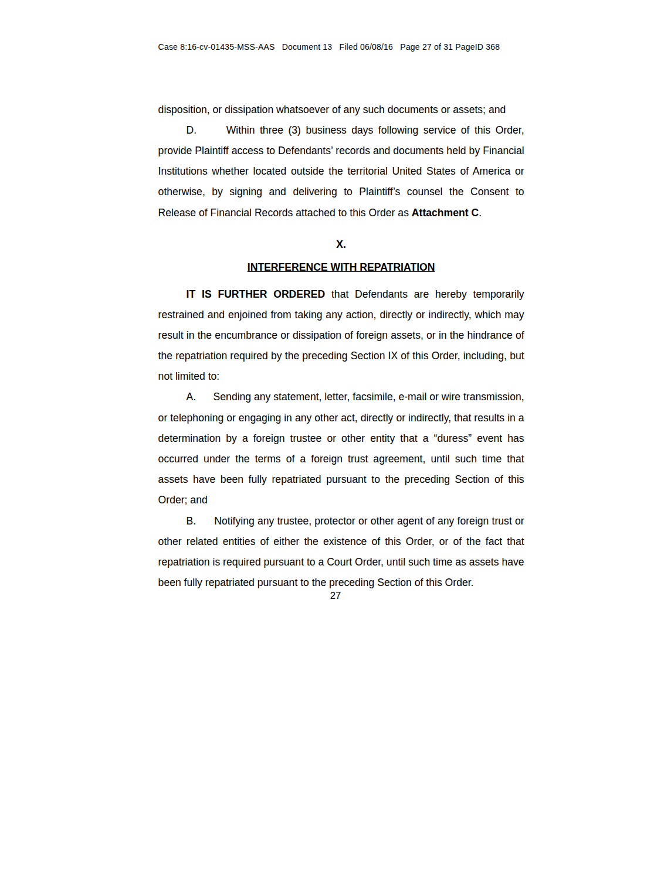Case 8:16-cv-01435-MSS-AAS Document 13 Filed 06/08/16 Page 27 of 31 PageID 368
disposition, or dissipation whatsoever of any such documents or assets; and
D. Within three (3) business days following service of this Order, provide Plaintiff access to Defendants’ records and documents held by Financial Institutions whether located outside the territorial United States of America or otherwise, by signing and delivering to Plaintiff’s counsel the Consent to Release of Financial Records attached to this Order as Attachment C.
X.
INTERFERENCE WITH REPATRIATION
IT IS FURTHER ORDERED that Defendants are hereby temporarily restrained and enjoined from taking any action, directly or indirectly, which may result in the encumbrance or dissipation of foreign assets, or in the hindrance of the repatriation required by the preceding Section IX of this Order, including, but not limited to:
A. Sending any statement, letter, facsimile, e-mail or wire transmission, or telephoning or engaging in any other act, directly or indirectly, that results in a determination by a foreign trustee or other entity that a “duress” event has occurred under the terms of a foreign trust agreement, until such time that assets have been fully repatriated pursuant to the preceding Section of this Order; and
B. Notifying any trustee, protector or other agent of any foreign trust or other related entities of either the existence of this Order, or of the fact that repatriation is required pursuant to a Court Order, until such time as assets have been fully repatriated pursuant to the preceding Section of this Order.
27